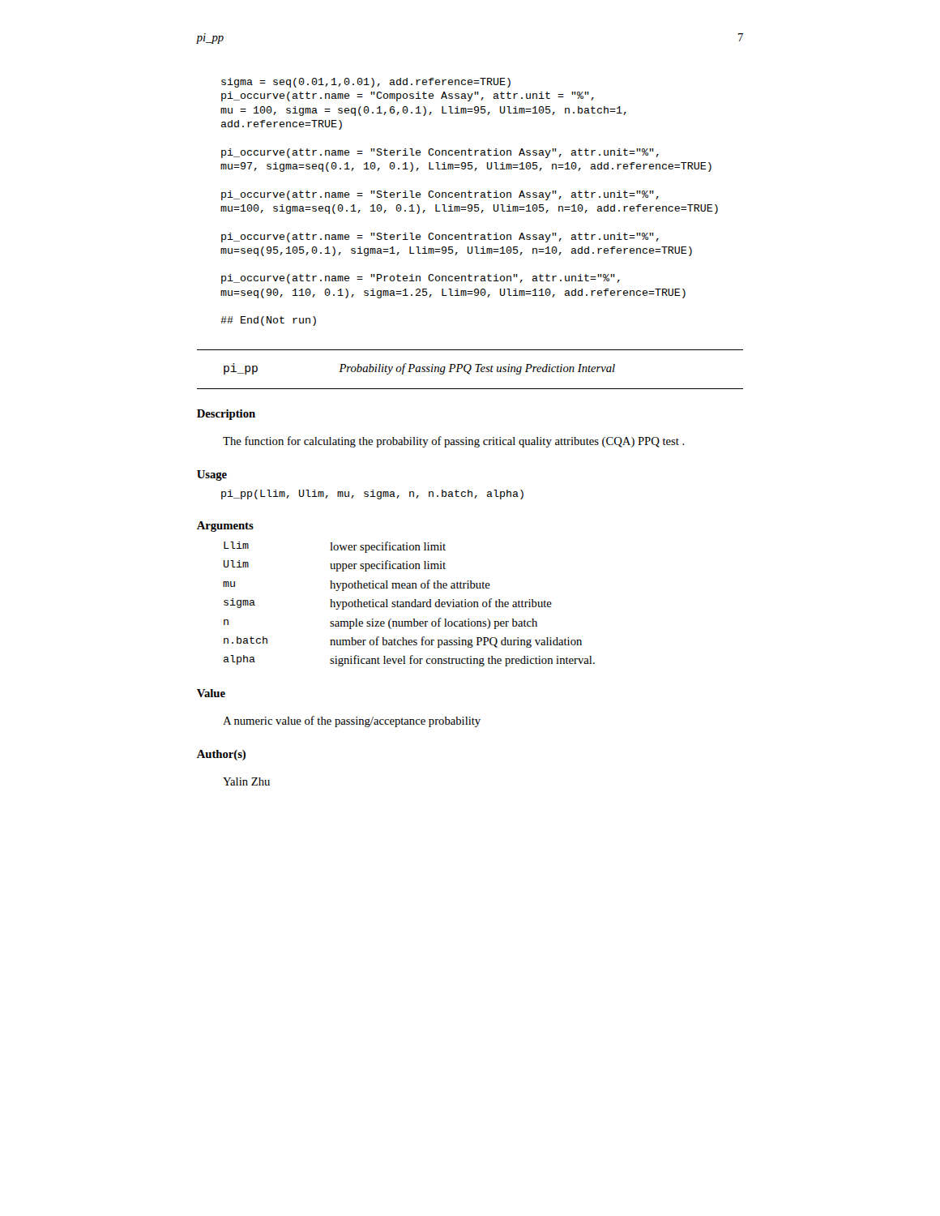pi_pp 7
sigma = seq(0.01,1,0.01), add.reference=TRUE)
pi_occurve(attr.name = "Composite Assay", attr.unit = "%",
mu = 100, sigma = seq(0.1,6,0.1), Llim=95, Ulim=105, n.batch=1, add.reference=TRUE)

pi_occurve(attr.name = "Sterile Concentration Assay", attr.unit="%",
mu=97, sigma=seq(0.1, 10, 0.1), Llim=95, Ulim=105, n=10, add.reference=TRUE)

pi_occurve(attr.name = "Sterile Concentration Assay", attr.unit="%",
mu=100, sigma=seq(0.1, 10, 0.1), Llim=95, Ulim=105, n=10, add.reference=TRUE)

pi_occurve(attr.name = "Sterile Concentration Assay", attr.unit="%",
mu=seq(95,105,0.1), sigma=1, Llim=95, Ulim=105, n=10, add.reference=TRUE)

pi_occurve(attr.name = "Protein Concentration", attr.unit="%",
mu=seq(90, 110, 0.1), sigma=1.25, Llim=90, Ulim=110, add.reference=TRUE)

## End(Not run)
pi_pp Probability of Passing PPQ Test using Prediction Interval
Description
The function for calculating the probability of passing critical quality attributes (CQA) PPQ test .
Usage
pi_pp(Llim, Ulim, mu, sigma, n, n.batch, alpha)
Arguments
Llim
lower specification limit
Ulim
upper specification limit
mu
hypothetical mean of the attribute
sigma
hypothetical standard deviation of the attribute
n
sample size (number of locations) per batch
n.batch
number of batches for passing PPQ during validation
alpha
significant level for constructing the prediction interval.
Value
A numeric value of the passing/acceptance probability
Author(s)
Yalin Zhu